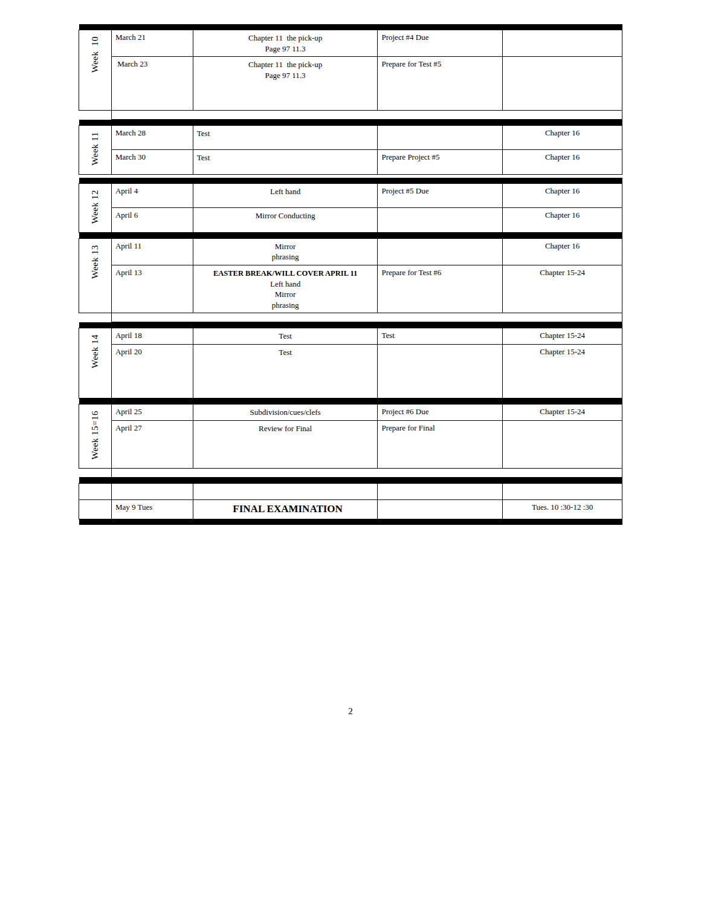| Week 10 | March 21 | Chapter 11 the pick-up Page 97 11.3 | Project #4 Due | |
| March 23 | Chapter 11 the pick-up Page 97 11.3 | Prepare for Test #5 | |
| Week 11 | March 28 | Test | | Chapter 16 |
| March 30 | Test | Prepare Project #5 | Chapter 16 |
| Week 12 | April 4 | Left hand | Project #5 Due | Chapter 16 |
| April 6 | Mirror Conducting | | Chapter 16 |
| Week 13 | April 11 | Mirror phrasing | | Chapter 16 |
| April 13 | EASTER BREAK/WILL COVER APRIL 11 Left hand Mirror phrasing | Prepare for Test #6 | Chapter 15-24 |
| Week 14 | April 18 | Test | Test | Chapter 15-24 |
| April 20 | Test | | Chapter 15-24 |
| Week 15=16 | April 25 | Subdivision/cues/clefs | Project #6 Due | Chapter 15-24 |
| April 27 | Review for Final | Prepare for Final | |
| | May 9 Tues | FINAL EXAMINATION | | Tues. 10 :30-12 :30 |
2